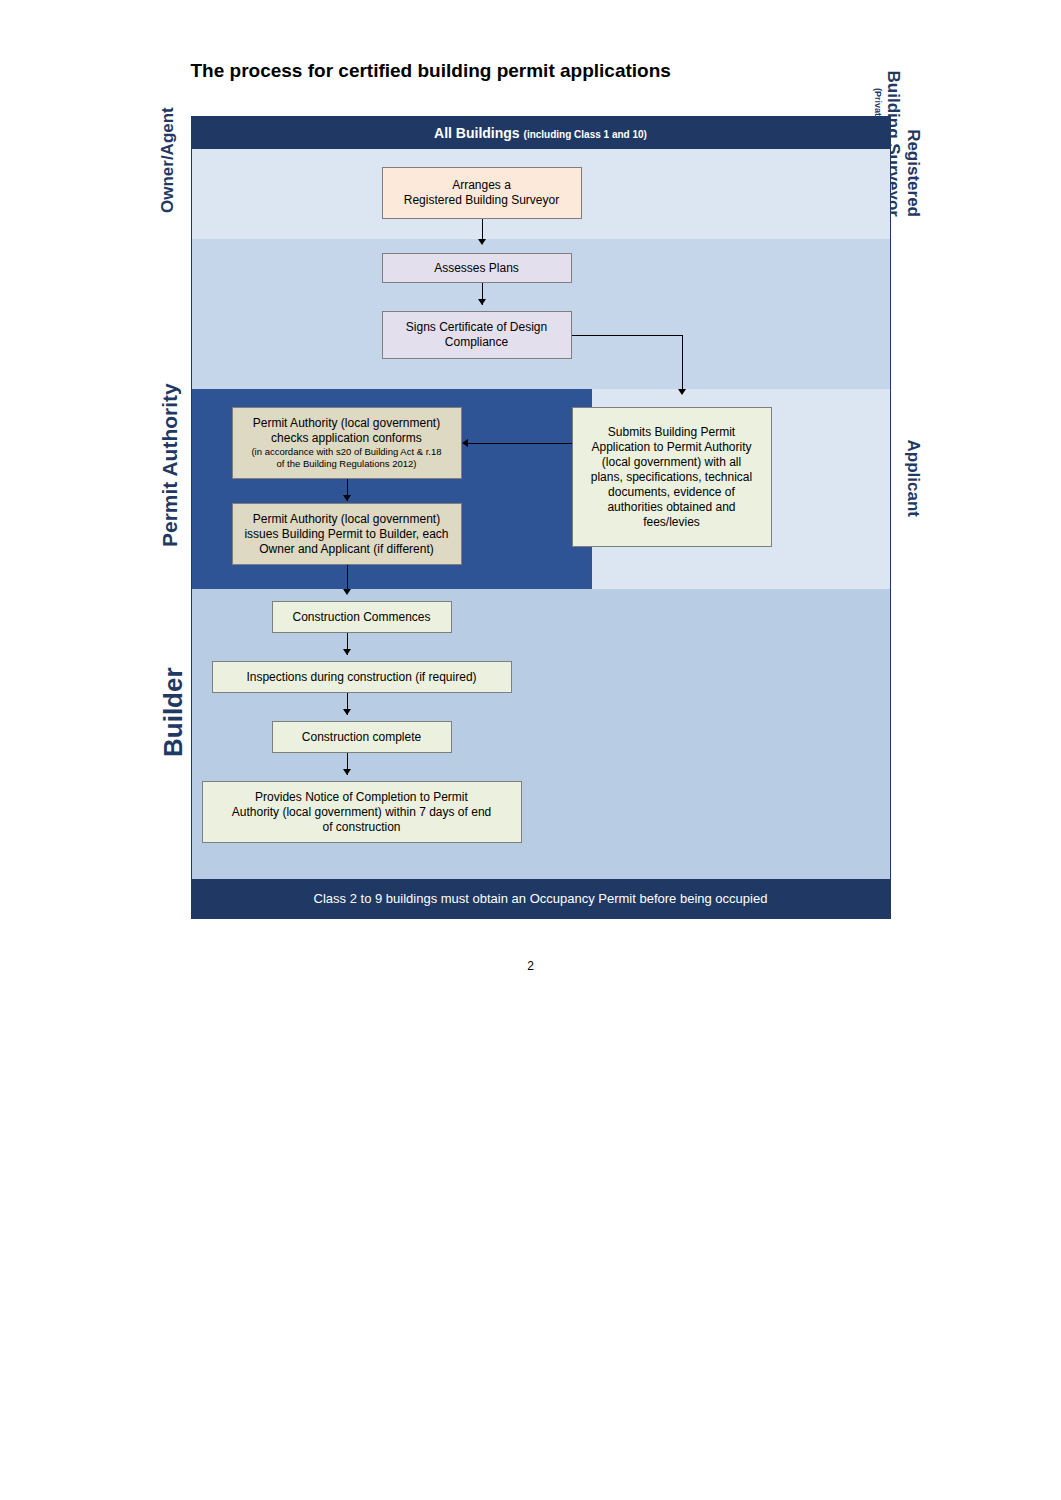The process for certified building permit applications
Owner/Agent Permit Authority Builder Registered
Building Surveyor(Private or Local Government) Applicant
All Buildings (including Class 1 and 10)
Arranges a
Registered Building Surveyor
Assesses Plans
Signs Certificate of Design
Compliance
Submits Building Permit
Application to Permit Authority
(local government) with all
plans, specifications, technical
documents, evidence of
authorities obtained and
fees/levies
Permit Authority (local government)
checks application conforms (in accordance with s20 of Building Act & r.18
of the Building Regulations 2012)
Permit Authority (local government)
issues Building Permit to Builder, each
Owner and Applicant (if different)
Construction Commences
Inspections during construction (if required)
Construction complete
Provides Notice of Completion to Permit
Authority (local government) within 7 days of end
of construction
Class 2 to 9 buildings must obtain an Occupancy Permit before being occupied
2